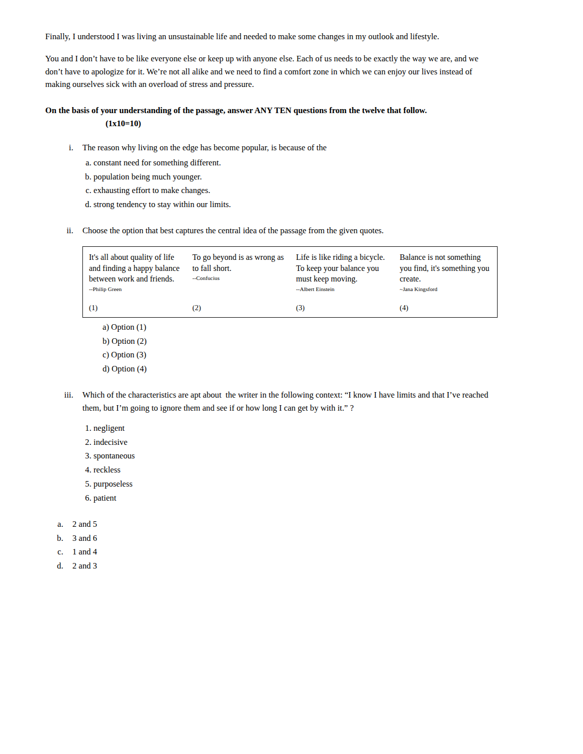Finally, I understood I was living an unsustainable life and needed to make some changes in my outlook and lifestyle.
You and I don’t have to be like everyone else or keep up with anyone else. Each of us needs to be exactly the way we are, and we don’t have to apologize for it. We’re not all alike and we need to find a comfort zone in which we can enjoy our lives instead of making ourselves sick with an overload of stress and pressure.
On the basis of your understanding of the passage, answer ANY TEN questions from the twelve that follow. (1x10=10)
The reason why living on the edge has become popular, is because of the
constant need for something different.
population being much younger.
exhausting effort to make changes.
strong tendency to stay within our limits.
Choose the option that best captures the central idea of the passage from the given quotes.
| It's all about quality of life and finding a happy balance between work and friends. --Philip Green | To go beyond is as wrong as to fall short. --Confucius | Life is like riding a bicycle. To keep your balance you must keep moving. --Albert Einstein | Balance is not something you find, it's something you create. ~Jana Kingsford |
| (1) | (2) | (3) | (4) |
a) Option (1)
b) Option (2)
c) Option (3)
d) Option (4)
Which of the characteristics are apt about the writer in the following context: “I know I have limits and that I’ve reached them, but I’m going to ignore them and see if or how long I can get by with it.” ?
negligent
indecisive
spontaneous
reckless
purposeless
patient
2 and 5
3 and 6
1 and 4
2 and 3